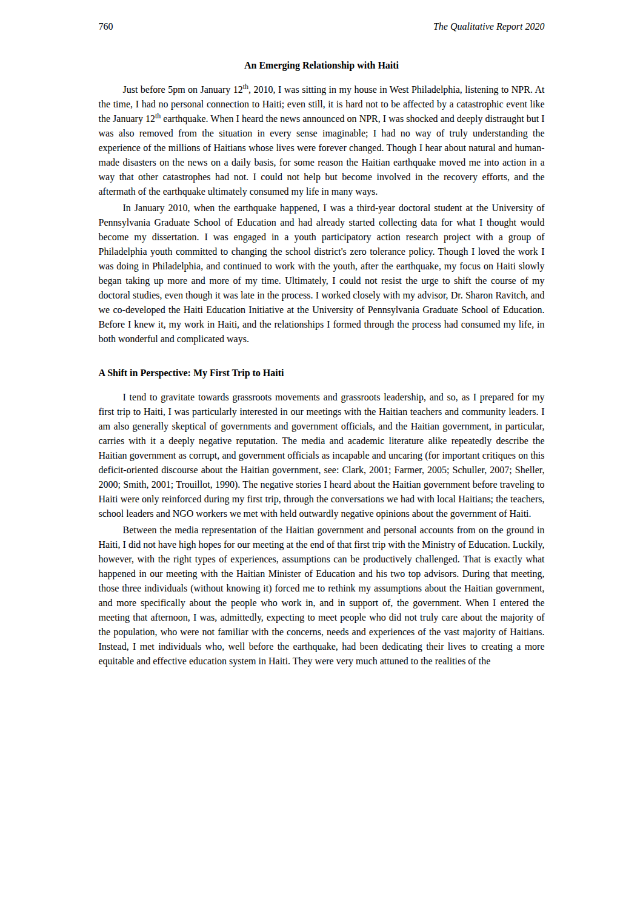760 The Qualitative Report 2020
An Emerging Relationship with Haiti
Just before 5pm on January 12th, 2010, I was sitting in my house in West Philadelphia, listening to NPR. At the time, I had no personal connection to Haiti; even still, it is hard not to be affected by a catastrophic event like the January 12th earthquake. When I heard the news announced on NPR, I was shocked and deeply distraught but I was also removed from the situation in every sense imaginable; I had no way of truly understanding the experience of the millions of Haitians whose lives were forever changed. Though I hear about natural and human-made disasters on the news on a daily basis, for some reason the Haitian earthquake moved me into action in a way that other catastrophes had not. I could not help but become involved in the recovery efforts, and the aftermath of the earthquake ultimately consumed my life in many ways.
In January 2010, when the earthquake happened, I was a third-year doctoral student at the University of Pennsylvania Graduate School of Education and had already started collecting data for what I thought would become my dissertation. I was engaged in a youth participatory action research project with a group of Philadelphia youth committed to changing the school district's zero tolerance policy. Though I loved the work I was doing in Philadelphia, and continued to work with the youth, after the earthquake, my focus on Haiti slowly began taking up more and more of my time. Ultimately, I could not resist the urge to shift the course of my doctoral studies, even though it was late in the process. I worked closely with my advisor, Dr. Sharon Ravitch, and we co-developed the Haiti Education Initiative at the University of Pennsylvania Graduate School of Education. Before I knew it, my work in Haiti, and the relationships I formed through the process had consumed my life, in both wonderful and complicated ways.
A Shift in Perspective: My First Trip to Haiti
I tend to gravitate towards grassroots movements and grassroots leadership, and so, as I prepared for my first trip to Haiti, I was particularly interested in our meetings with the Haitian teachers and community leaders. I am also generally skeptical of governments and government officials, and the Haitian government, in particular, carries with it a deeply negative reputation. The media and academic literature alike repeatedly describe the Haitian government as corrupt, and government officials as incapable and uncaring (for important critiques on this deficit-oriented discourse about the Haitian government, see: Clark, 2001; Farmer, 2005; Schuller, 2007; Sheller, 2000; Smith, 2001; Trouillot, 1990). The negative stories I heard about the Haitian government before traveling to Haiti were only reinforced during my first trip, through the conversations we had with local Haitians; the teachers, school leaders and NGO workers we met with held outwardly negative opinions about the government of Haiti.
Between the media representation of the Haitian government and personal accounts from on the ground in Haiti, I did not have high hopes for our meeting at the end of that first trip with the Ministry of Education. Luckily, however, with the right types of experiences, assumptions can be productively challenged. That is exactly what happened in our meeting with the Haitian Minister of Education and his two top advisors. During that meeting, those three individuals (without knowing it) forced me to rethink my assumptions about the Haitian government, and more specifically about the people who work in, and in support of, the government. When I entered the meeting that afternoon, I was, admittedly, expecting to meet people who did not truly care about the majority of the population, who were not familiar with the concerns, needs and experiences of the vast majority of Haitians. Instead, I met individuals who, well before the earthquake, had been dedicating their lives to creating a more equitable and effective education system in Haiti. They were very much attuned to the realities of the